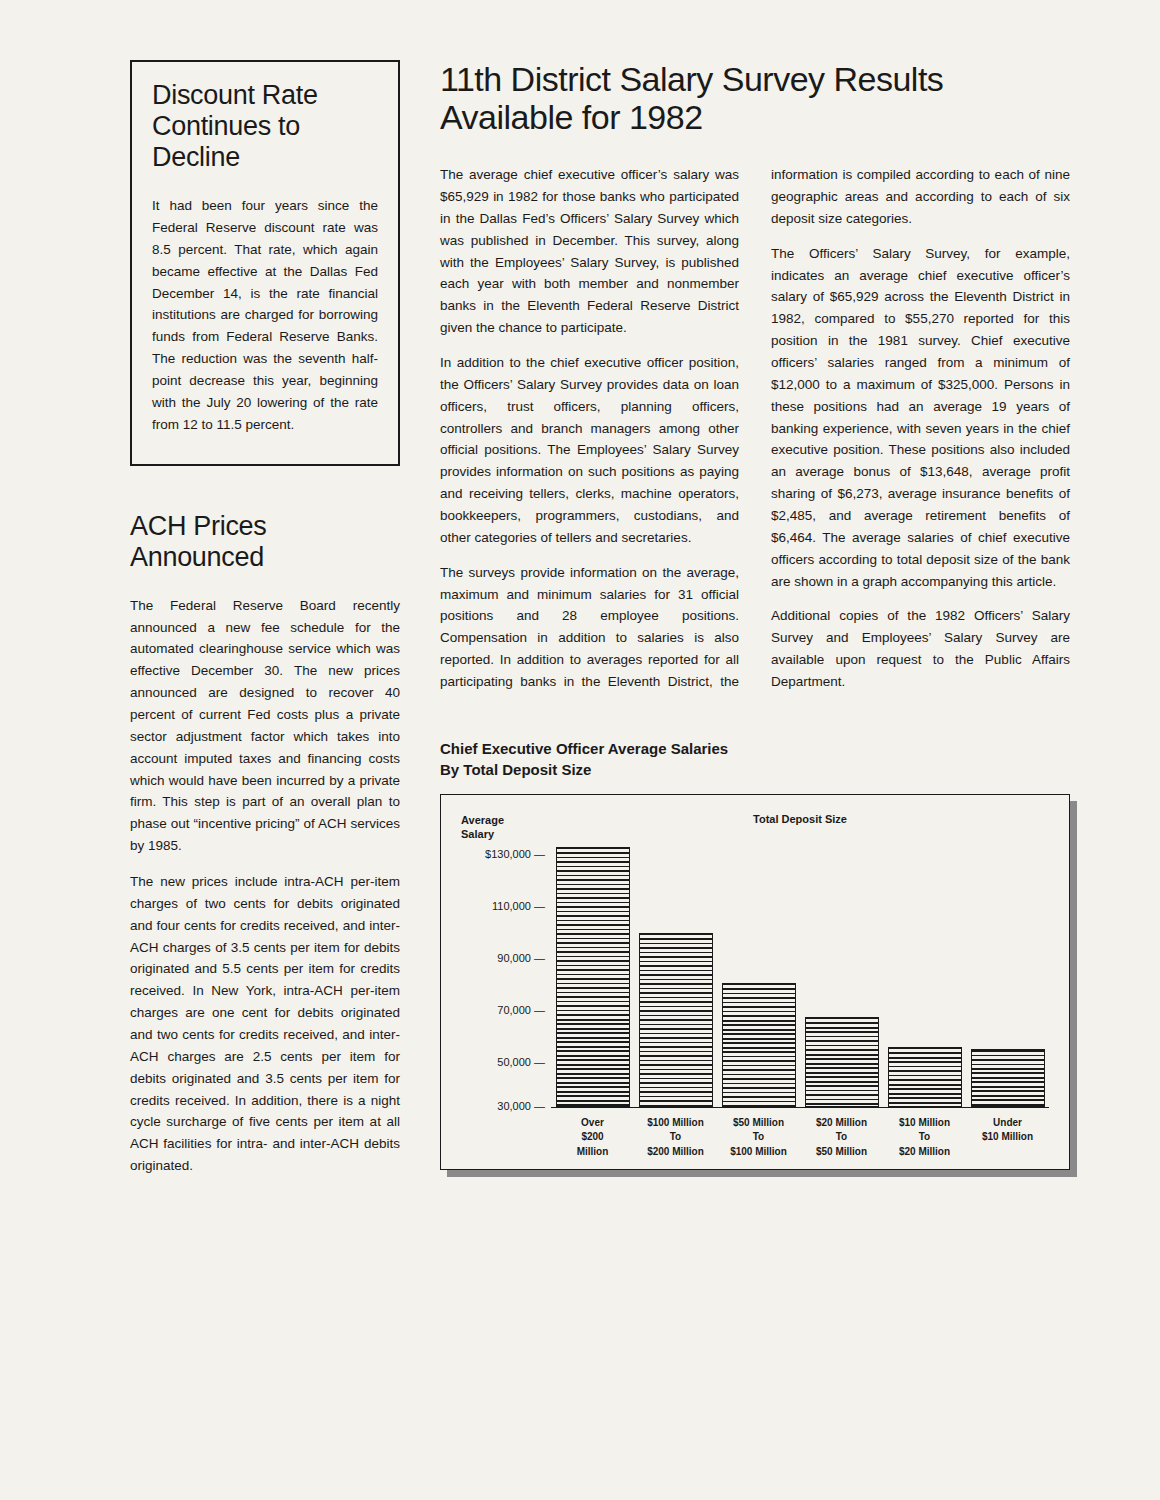Discount Rate Continues to Decline
It had been four years since the Federal Reserve discount rate was 8.5 percent. That rate, which again became effective at the Dallas Fed December 14, is the rate financial institutions are charged for borrowing funds from Federal Reserve Banks. The reduction was the seventh half-point decrease this year, beginning with the July 20 lowering of the rate from 12 to 11.5 percent.
ACH Prices Announced
The Federal Reserve Board recently announced a new fee schedule for the automated clearinghouse service which was effective December 30. The new prices announced are designed to recover 40 percent of current Fed costs plus a private sector adjustment factor which takes into account imputed taxes and financing costs which would have been incurred by a private firm. This step is part of an overall plan to phase out “incentive pricing” of ACH services by 1985.
The new prices include intra-ACH per-item charges of two cents for debits originated and four cents for credits received, and inter-ACH charges of 3.5 cents per item for debits originated and 5.5 cents per item for credits received. In New York, intra-ACH per-item charges are one cent for debits originated and two cents for credits received, and inter-ACH charges are 2.5 cents per item for debits originated and 3.5 cents per item for credits received. In addition, there is a night cycle surcharge of five cents per item at all ACH facilities for intra- and inter-ACH debits originated.
11th District Salary Survey Results Available for 1982
The average chief executive officer’s salary was $65,929 in 1982 for those banks who participated in the Dallas Fed’s Officers’ Salary Survey which was published in December. This survey, along with the Employees’ Salary Survey, is published each year with both member and nonmember banks in the Eleventh Federal Reserve District given the chance to participate.
In addition to the chief executive officer position, the Officers’ Salary Survey provides data on loan officers, trust officers, planning officers, controllers and branch managers among other official positions. The Employees’ Salary Survey provides information on such positions as paying and receiving tellers, clerks, machine operators, bookkeepers, programmers, custodians, and other categories of tellers and secretaries.
The surveys provide information on the average, maximum and minimum salaries for 31 official positions and 28 employee positions. Compensation in addition to salaries is also reported. In addition to averages reported for all participating banks in the Eleventh District, the information is compiled according to each of nine geographic areas and according to each of six deposit size categories.
The Officers’ Salary Survey, for example, indicates an average chief executive officer’s salary of $65,929 across the Eleventh District in 1982, compared to $55,270 reported for this position in the 1981 survey. Chief executive officers’ salaries ranged from a minimum of $12,000 to a maximum of $325,000. Persons in these positions had an average 19 years of banking experience, with seven years in the chief executive position. These positions also included an average bonus of $13,648, average profit sharing of $6,273, average insurance benefits of $2,485, and average retirement benefits of $6,464. The average salaries of chief executive officers according to total deposit size of the bank are shown in a graph accompanying this article.
Additional copies of the 1982 Officers’ Salary Survey and Employees’ Salary Survey are available upon request to the Public Affairs Department.
Chief Executive Officer Average Salaries
By Total Deposit Size
Average
Salary
Total Deposit Size
$130,000 —
110,000 —
90,000 —
70,000 —
50,000 —
30,000 —
Over
$200
Million
$100 Million
To
$200 Million
$50 Million
To
$100 Million
$20 Million
To
$50 Million
$10 Million
To
$20 Million
Under
$10 Million